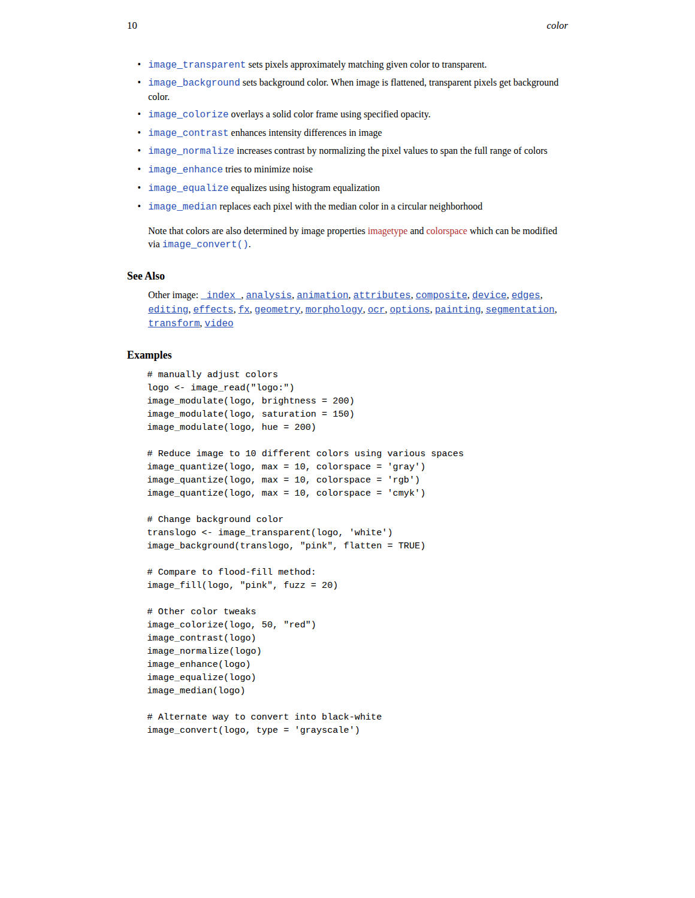10 color
image_transparent sets pixels approximately matching given color to transparent.
image_background sets background color. When image is flattened, transparent pixels get background color.
image_colorize overlays a solid color frame using specified opacity.
image_contrast enhances intensity differences in image
image_normalize increases contrast by normalizing the pixel values to span the full range of colors
image_enhance tries to minimize noise
image_equalize equalizes using histogram equalization
image_median replaces each pixel with the median color in a circular neighborhood
Note that colors are also determined by image properties imagetype and colorspace which can be modified via image_convert().
See Also
Other image: _index_, analysis, animation, attributes, composite, device, edges, editing, effects, fx, geometry, morphology, ocr, options, painting, segmentation, transform, video
Examples
# manually adjust colors
logo <- image_read("logo:")
image_modulate(logo, brightness = 200)
image_modulate(logo, saturation = 150)
image_modulate(logo, hue = 200)

# Reduce image to 10 different colors using various spaces
image_quantize(logo, max = 10, colorspace = 'gray')
image_quantize(logo, max = 10, colorspace = 'rgb')
image_quantize(logo, max = 10, colorspace = 'cmyk')

# Change background color
translogo <- image_transparent(logo, 'white')
image_background(translogo, "pink", flatten = TRUE)

# Compare to flood-fill method:
image_fill(logo, "pink", fuzz = 20)

# Other color tweaks
image_colorize(logo, 50, "red")
image_contrast(logo)
image_normalize(logo)
image_enhance(logo)
image_equalize(logo)
image_median(logo)

# Alternate way to convert into black-white
image_convert(logo, type = 'grayscale')